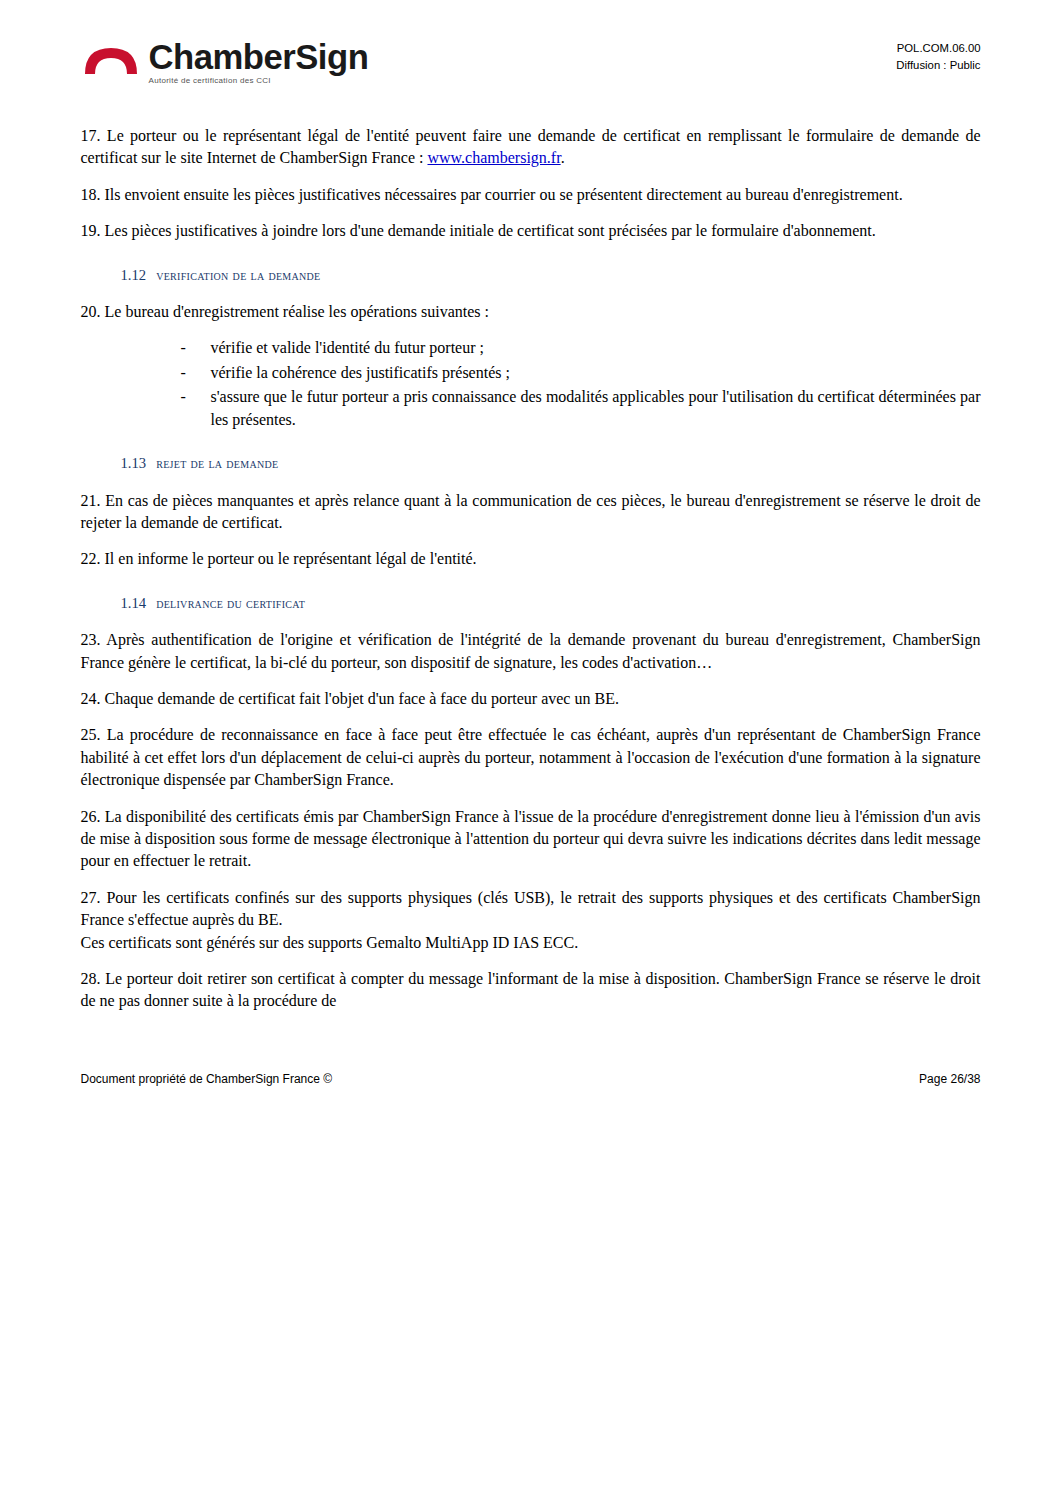ChamberSign
Autorité de certification des CCI
POL.COM.06.00
Diffusion : Public
17. Le porteur ou le représentant légal de l'entité peuvent faire une demande de certificat en remplissant le formulaire de demande de certificat sur le site Internet de ChamberSign France : www.chambersign.fr.
18. Ils envoient ensuite les pièces justificatives nécessaires par courrier ou se présentent directement au bureau d'enregistrement.
19. Les pièces justificatives à joindre lors d'une demande initiale de certificat sont précisées par le formulaire d'abonnement.
1.12 Verification de la demande
20. Le bureau d'enregistrement réalise les opérations suivantes :
vérifie et valide l'identité du futur porteur ;
vérifie la cohérence des justificatifs présentés ;
s'assure que le futur porteur a pris connaissance des modalités applicables pour l'utilisation du certificat déterminées par les présentes.
1.13 Rejet de la demande
21. En cas de pièces manquantes et après relance quant à la communication de ces pièces, le bureau d'enregistrement se réserve le droit de rejeter la demande de certificat.
22. Il en informe le porteur ou le représentant légal de l'entité.
1.14 Delivrance du certificat
23. Après authentification de l'origine et vérification de l'intégrité de la demande provenant du bureau d'enregistrement, ChamberSign France génère le certificat, la bi-clé du porteur, son dispositif de signature, les codes d'activation…
24. Chaque demande de certificat fait l'objet d'un face à face du porteur avec un BE.
25. La procédure de reconnaissance en face à face peut être effectuée le cas échéant, auprès d'un représentant de ChamberSign France habilité à cet effet lors d'un déplacement de celui-ci auprès du porteur, notamment à l'occasion de l'exécution d'une formation à la signature électronique dispensée par ChamberSign France.
26. La disponibilité des certificats émis par ChamberSign France à l'issue de la procédure d'enregistrement donne lieu à l'émission d'un avis de mise à disposition sous forme de message électronique à l'attention du porteur qui devra suivre les indications décrites dans ledit message pour en effectuer le retrait.
27. Pour les certificats confinés sur des supports physiques (clés USB), le retrait des supports physiques et des certificats ChamberSign France s'effectue auprès du BE.
Ces certificats sont générés sur des supports Gemalto MultiApp ID IAS ECC.
28. Le porteur doit retirer son certificat à compter du message l'informant de la mise à disposition. ChamberSign France se réserve le droit de ne pas donner suite à la procédure de
Document propriété de ChamberSign France ©
Page 26/38